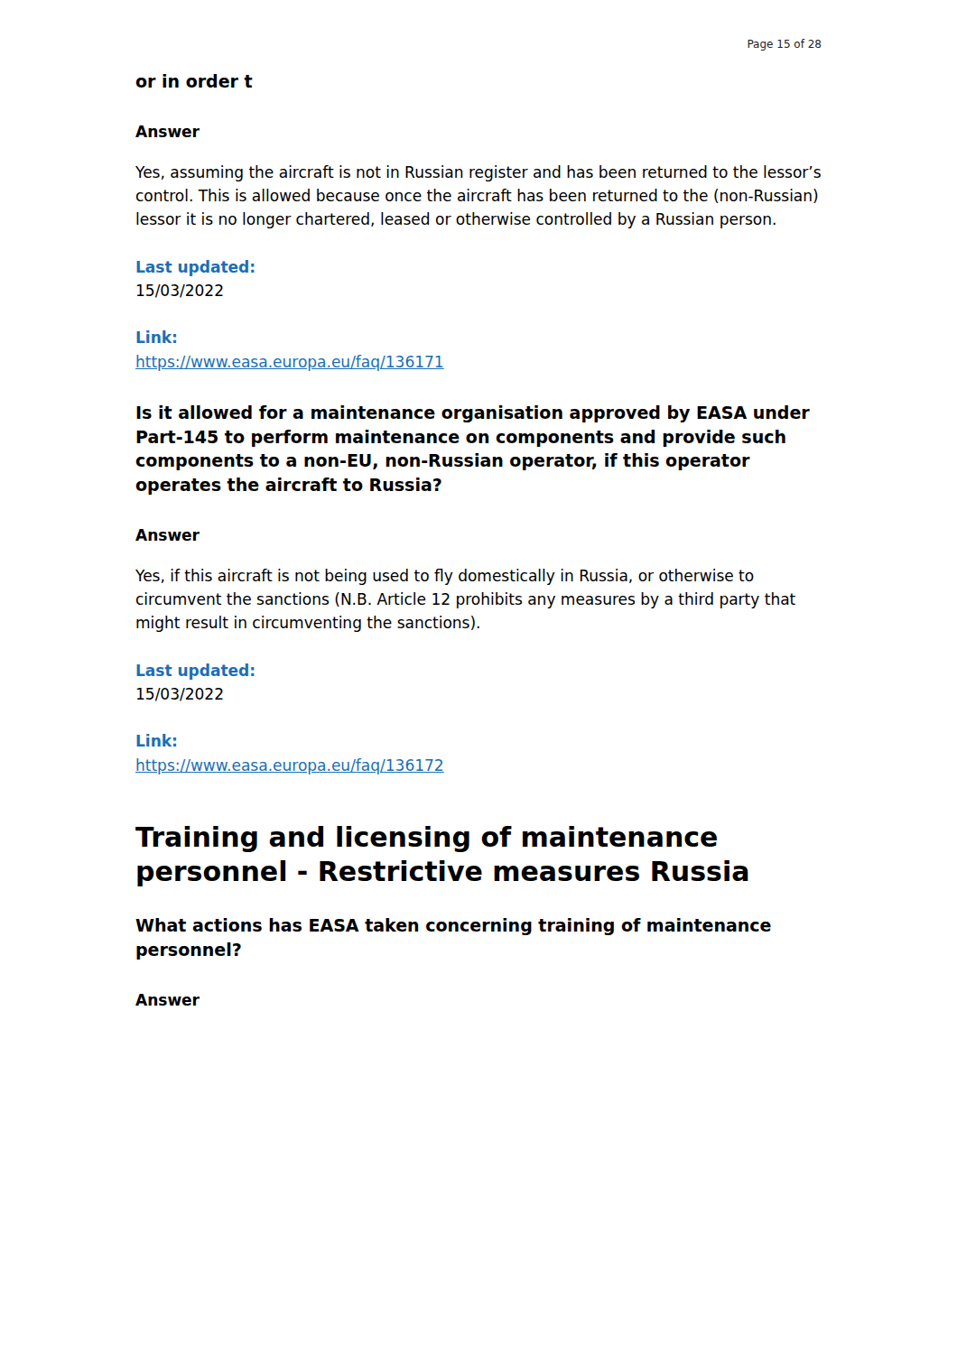Page 15 of 28
or in order t
Answer
Yes, assuming the aircraft is not in Russian register and has been returned to the lessor’s control. This is allowed because once the aircraft has been returned to the (non-Russian) lessor it is no longer chartered, leased or otherwise controlled by a Russian person.
Last updated:
15/03/2022
Link:
https://www.easa.europa.eu/faq/136171
Is it allowed for a maintenance organisation approved by EASA under Part-145 to perform maintenance on components and provide such components to a non-EU, non-Russian operator, if this operator operates the aircraft to Russia?
Answer
Yes, if this aircraft is not being used to fly domestically in Russia, or otherwise to circumvent the sanctions (N.B. Article 12 prohibits any measures by a third party that might result in circumventing the sanctions).
Last updated:
15/03/2022
Link:
https://www.easa.europa.eu/faq/136172
Training and licensing of maintenance personnel - Restrictive measures Russia
What actions has EASA taken concerning training of maintenance personnel?
Answer